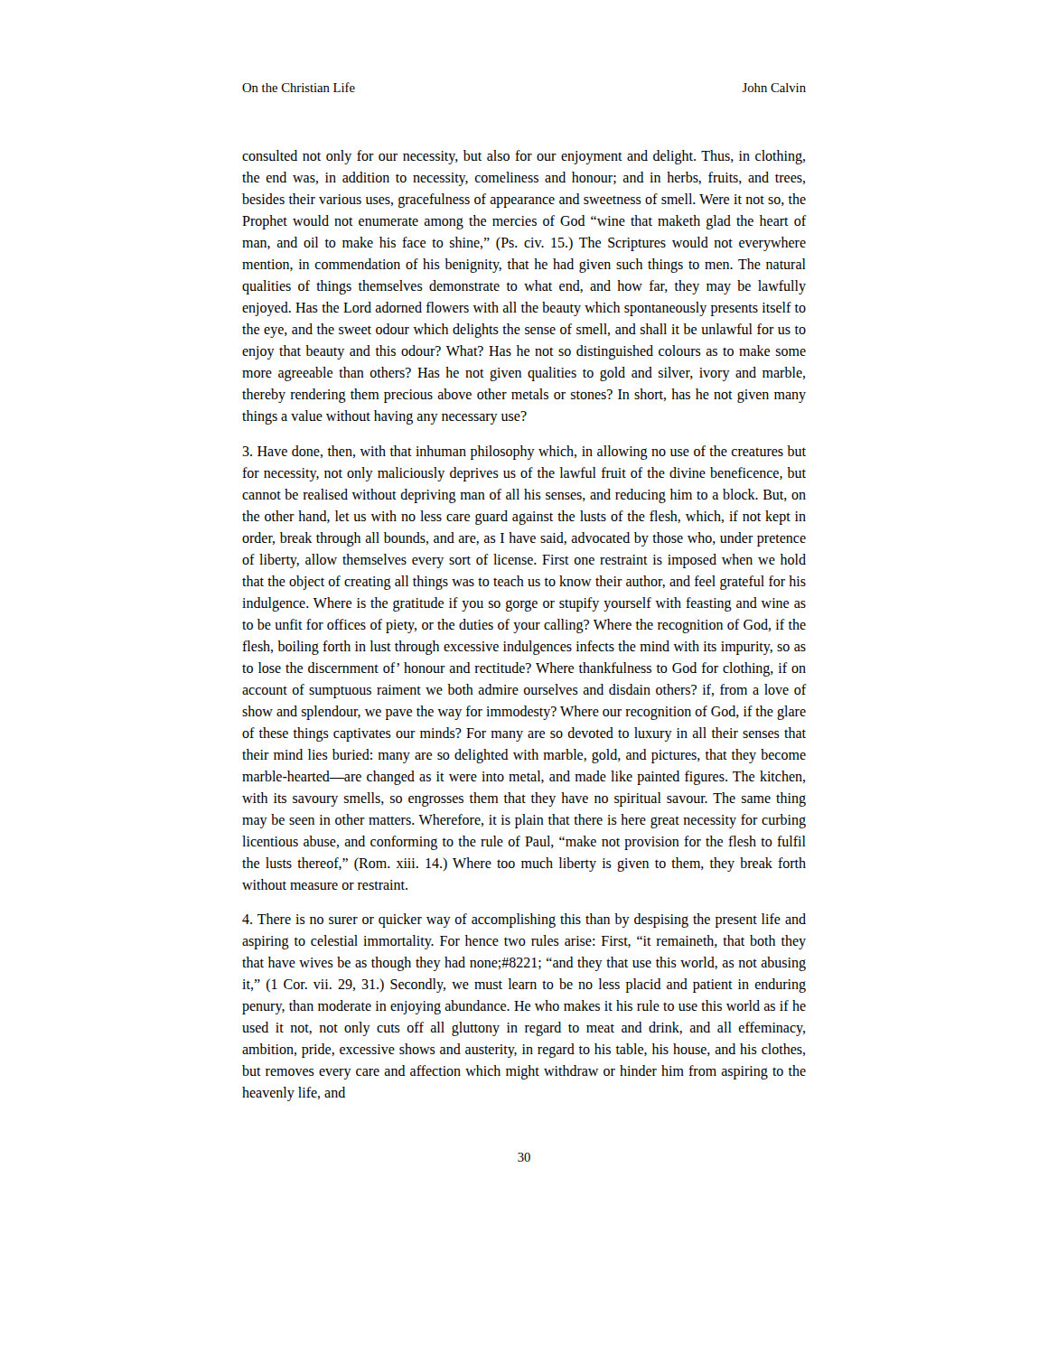On the Christian Life
John Calvin
consulted not only for our necessity, but also for our enjoyment and delight. Thus, in clothing, the end was, in addition to necessity, comeliness and honour; and in herbs, fruits, and trees, besides their various uses, gracefulness of appearance and sweetness of smell. Were it not so, the Prophet would not enumerate among the mercies of God “wine that maketh glad the heart of man, and oil to make his face to shine,” (Ps. civ. 15.) The Scriptures would not everywhere mention, in commendation of his benignity, that he had given such things to men. The natural qualities of things themselves demonstrate to what end, and how far, they may be lawfully enjoyed. Has the Lord adorned flowers with all the beauty which spontaneously presents itself to the eye, and the sweet odour which delights the sense of smell, and shall it be unlawful for us to enjoy that beauty and this odour? What? Has he not so distinguished colours as to make some more agreeable than others? Has he not given qualities to gold and silver, ivory and marble, thereby rendering them precious above other metals or stones? In short, has he not given many things a value without having any necessary use?
3. Have done, then, with that inhuman philosophy which, in allowing no use of the creatures but for necessity, not only maliciously deprives us of the lawful fruit of the divine beneficence, but cannot be realised without depriving man of all his senses, and reducing him to a block. But, on the other hand, let us with no less care guard against the lusts of the flesh, which, if not kept in order, break through all bounds, and are, as I have said, advocated by those who, under pretence of liberty, allow themselves every sort of license. First one restraint is imposed when we hold that the object of creating all things was to teach us to know their author, and feel grateful for his indulgence. Where is the gratitude if you so gorge or stupify yourself with feasting and wine as to be unfit for offices of piety, or the duties of your calling? Where the recognition of God, if the flesh, boiling forth in lust through excessive indulgences infects the mind with its impurity, so as to lose the discernment of’ honour and rectitude? Where thankfulness to God for clothing, if on account of sumptuous raiment we both admire ourselves and disdain others? if, from a love of show and splendour, we pave the way for immodesty? Where our recognition of God, if the glare of these things captivates our minds? For many are so devoted to luxury in all their senses that their mind lies buried: many are so delighted with marble, gold, and pictures, that they become marble-hearted—are changed as it were into metal, and made like painted figures. The kitchen, with its savoury smells, so engrosses them that they have no spiritual savour. The same thing may be seen in other matters. Wherefore, it is plain that there is here great necessity for curbing licentious abuse, and conforming to the rule of Paul, “make not provision for the flesh to fulfil the lusts thereof,” (Rom. xiii. 14.) Where too much liberty is given to them, they break forth without measure or restraint.
4. There is no surer or quicker way of accomplishing this than by despising the present life and aspiring to celestial immortality. For hence two rules arise: First, “it remaineth, that both they that have wives be as though they had none;#8221; “and they that use this world, as not abusing it,” (1 Cor. vii. 29, 31.) Secondly, we must learn to be no less placid and patient in enduring penury, than moderate in enjoying abundance. He who makes it his rule to use this world as if he used it not, not only cuts off all gluttony in regard to meat and drink, and all effeminacy, ambition, pride, excessive shows and austerity, in regard to his table, his house, and his clothes, but removes every care and affection which might withdraw or hinder him from aspiring to the heavenly life, and
30